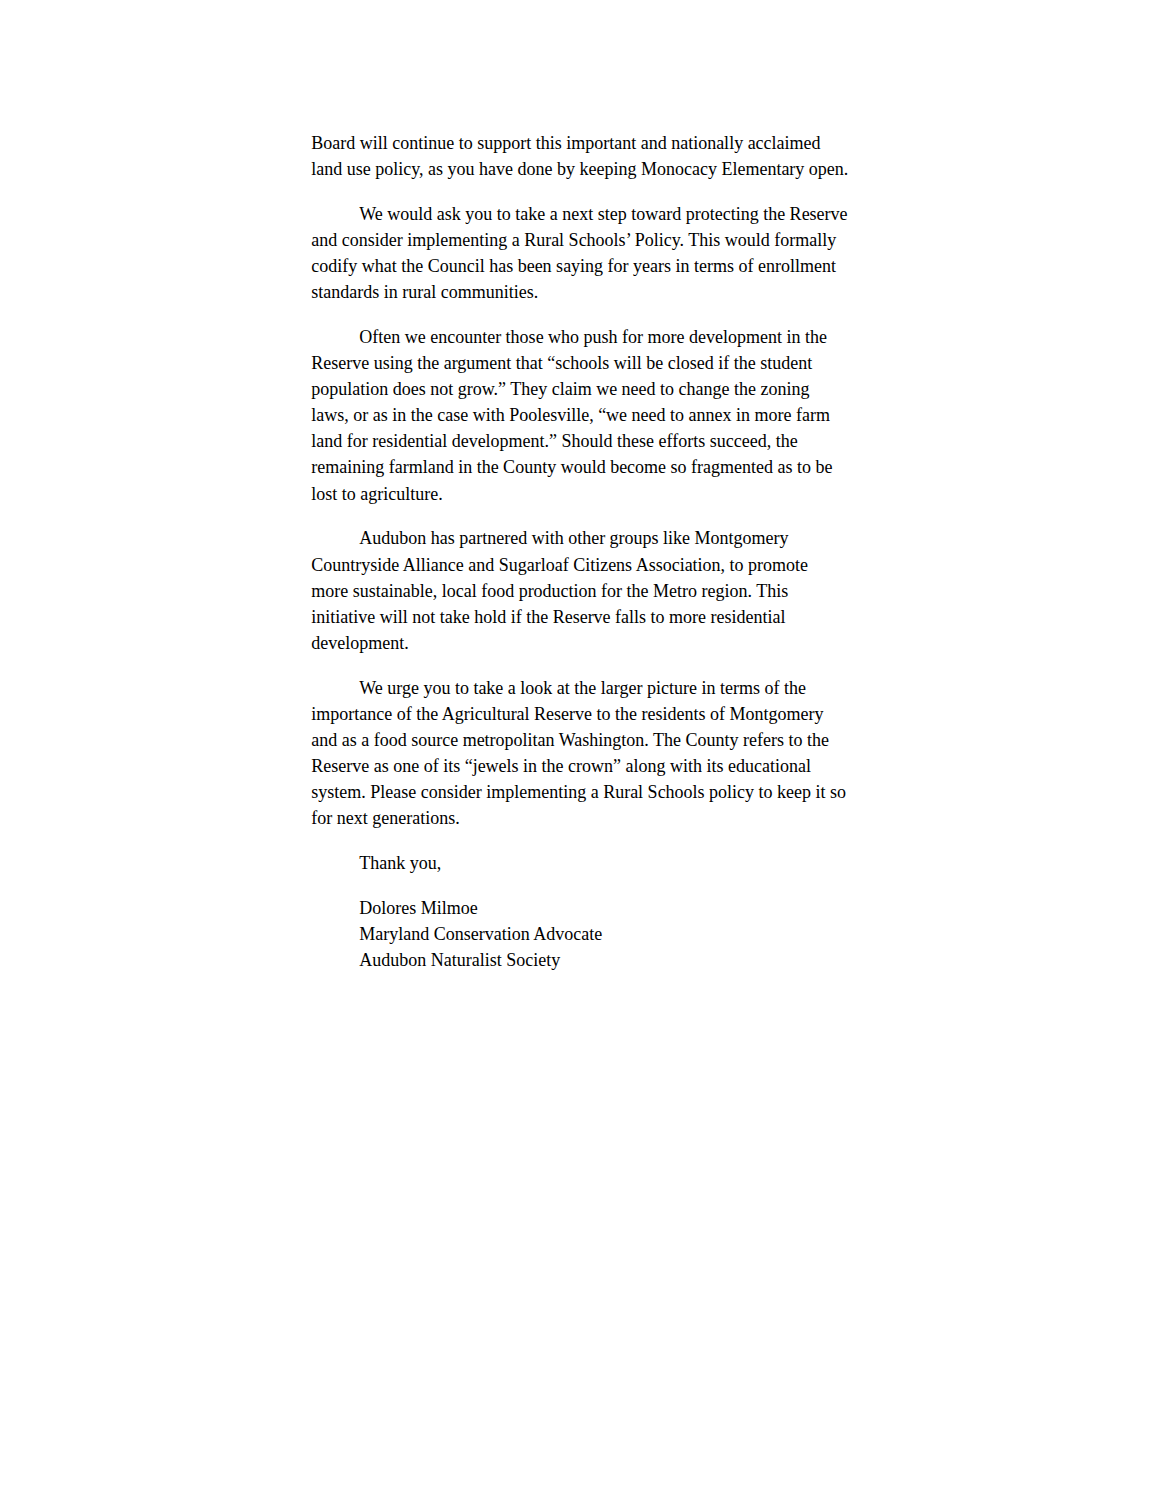Board will continue to support this important and nationally acclaimed land use policy, as you have done by keeping Monocacy Elementary open.
We would ask you to take a next step toward protecting the Reserve and consider implementing a Rural Schools’ Policy. This would formally codify what the Council has been saying for years in terms of enrollment standards in rural communities.
Often we encounter those who push for more development in the Reserve using the argument that “schools will be closed if the student population does not grow.” They claim we need to change the zoning laws, or as in the case with Poolesville, “we need to annex in more farm land for residential development.” Should these efforts succeed, the remaining farmland in the County would become so fragmented as to be lost to agriculture.
Audubon has partnered with other groups like Montgomery Countryside Alliance and Sugarloaf Citizens Association, to promote more sustainable, local food production for the Metro region. This initiative will not take hold if the Reserve falls to more residential development.
We urge you to take a look at the larger picture in terms of the importance of the Agricultural Reserve to the residents of Montgomery and as a food source metropolitan Washington. The County refers to the Reserve as one of its “jewels in the crown” along with its educational system. Please consider implementing a Rural Schools policy to keep it so for next generations.
Thank you,
Dolores Milmoe Maryland Conservation Advocate Audubon Naturalist Society